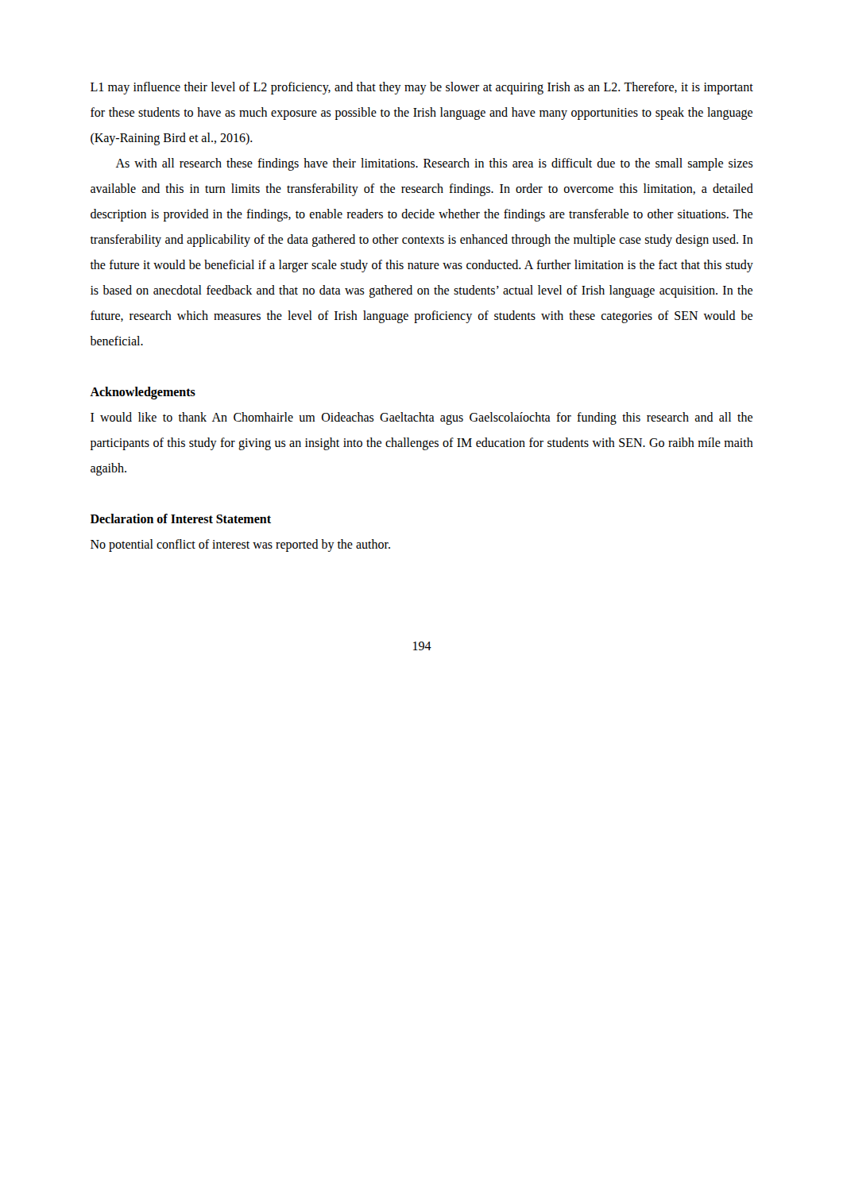L1 may influence their level of L2 proficiency, and that they may be slower at acquiring Irish as an L2. Therefore, it is important for these students to have as much exposure as possible to the Irish language and have many opportunities to speak the language (Kay-Raining Bird et al., 2016).
As with all research these findings have their limitations. Research in this area is difficult due to the small sample sizes available and this in turn limits the transferability of the research findings. In order to overcome this limitation, a detailed description is provided in the findings, to enable readers to decide whether the findings are transferable to other situations. The transferability and applicability of the data gathered to other contexts is enhanced through the multiple case study design used. In the future it would be beneficial if a larger scale study of this nature was conducted. A further limitation is the fact that this study is based on anecdotal feedback and that no data was gathered on the students’ actual level of Irish language acquisition. In the future, research which measures the level of Irish language proficiency of students with these categories of SEN would be beneficial.
Acknowledgements
I would like to thank An Chomhairle um Oideachas Gaeltachta agus Gaelscolaíochta for funding this research and all the participants of this study for giving us an insight into the challenges of IM education for students with SEN. Go raibh míle maith agaibh.
Declaration of Interest Statement
No potential conflict of interest was reported by the author.
194